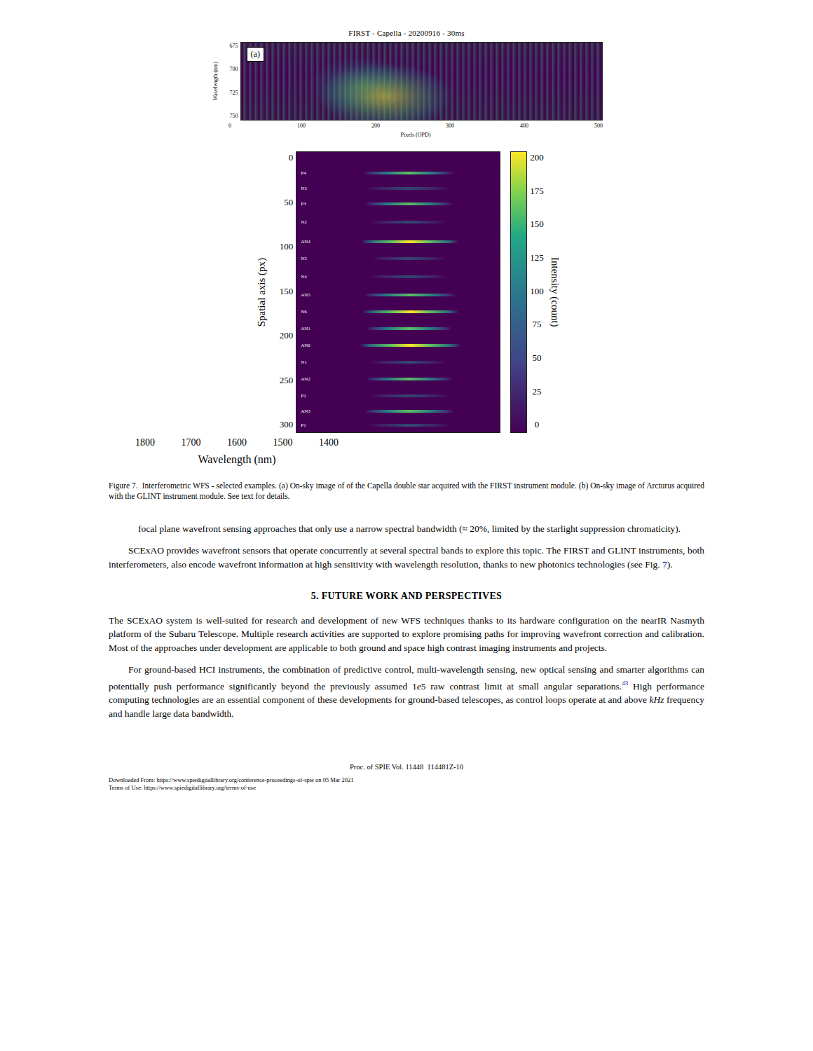FIRST - Capella - 20200916 - 30ms
Wavelength (nm)
675 700 725 750
(a)
0100200300400500
Pixels (OPD)
Spatial axis (px)
0 50 100 150 200 250 300
(b)
P4
N3
P3
N2
AN4
N5
N4
AN5
N6
AN1
AN6
N1
AN2
P2
AN3
P1
200 175 150 125 100 75 50 25 0
Intensity (count)
18001700160015001400
Wavelength (nm)
Figure 7. Interferometric WFS - selected examples. (a) On-sky image of of the Capella double star acquired with the FIRST instrument module. (b) On-sky image of Arcturus acquired with the GLINT instrument module. See text for details.
focal plane wavefront sensing approaches that only use a narrow spectral bandwidth (≈ 20%, limited by the starlight suppression chromaticity).
SCExAO provides wavefront sensors that operate concurrently at several spectral bands to explore this topic. The FIRST and GLINT instruments, both interferometers, also encode wavefront information at high sensitivity with wavelength resolution, thanks to new photonics technologies (see Fig. 7).
5. FUTURE WORK AND PERSPECTIVES
The SCExAO system is well-suited for research and development of new WFS techniques thanks to its hardware configuration on the nearIR Nasmyth platform of the Subaru Telescope. Multiple research activities are supported to explore promising paths for improving wavefront correction and calibration. Most of the approaches under development are applicable to both ground and space high contrast imaging instruments and projects.
For ground-based HCI instruments, the combination of predictive control, multi-wavelength sensing, new optical sensing and smarter algorithms can potentially push performance significantly beyond the previously assumed 1e5 raw contrast limit at small angular separations.43 High performance computing technologies are an essential component of these developments for ground-based telescopes, as control loops operate at and above kHz frequency and handle large data bandwidth.
Proc. of SPIE Vol. 11448 114481Z-10
Downloaded From: https://www.spiedigitallibrary.org/conference-proceedings-of-spie on 05 Mar 2021
Terms of Use: https://www.spiedigitallibrary.org/terms-of-use